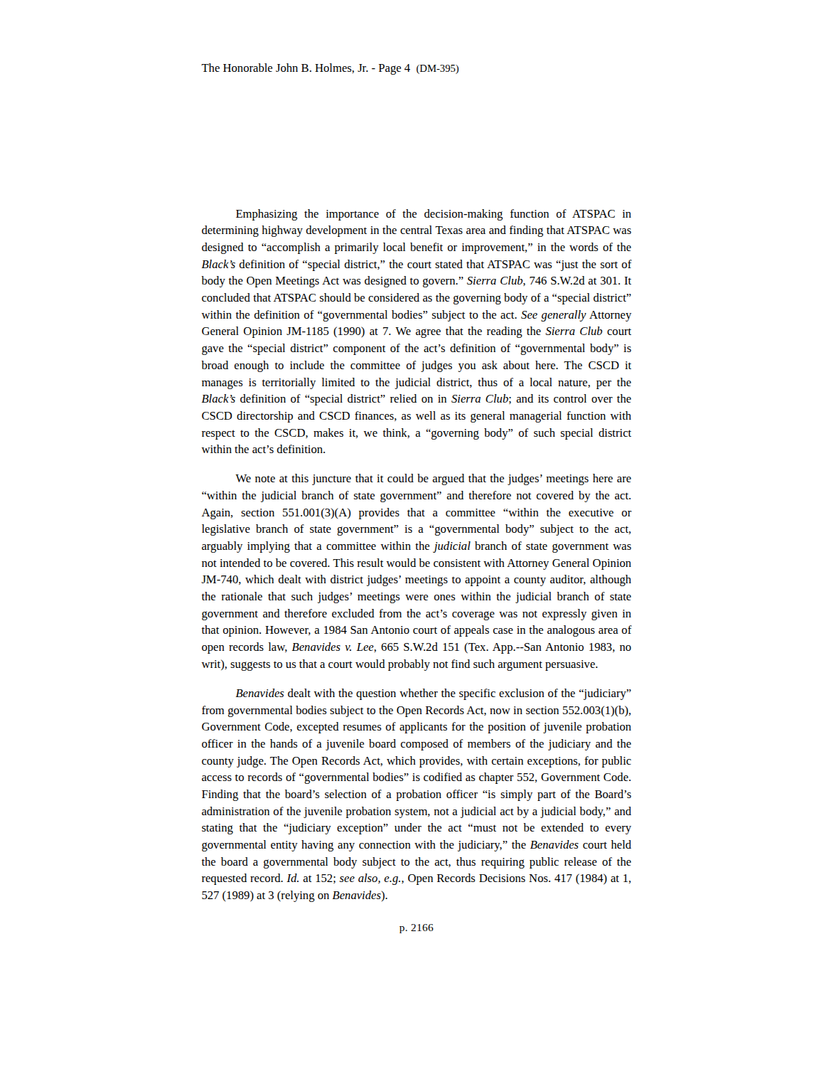The Honorable John B. Holmes, Jr. - Page 4 (DM-395)
Emphasizing the importance of the decision-making function of ATSPAC in determining highway development in the central Texas area and finding that ATSPAC was designed to “accomplish a primarily local benefit or improvement,” in the words of the Black’s definition of “special district,” the court stated that ATSPAC was “just the sort of body the Open Meetings Act was designed to govern.” Sierra Club, 746 S.W.2d at 301. It concluded that ATSPAC should be considered as the governing body of a “special district” within the definition of “governmental bodies” subject to the act. See generally Attorney General Opinion JM-1185 (1990) at 7. We agree that the reading the Sierra Club court gave the “special district” component of the act’s definition of “governmental body” is broad enough to include the committee of judges you ask about here. The CSCD it manages is territorially limited to the judicial district, thus of a local nature, per the Black’s definition of “special district” relied on in Sierra Club; and its control over the CSCD directorship and CSCD finances, as well as its general managerial function with respect to the CSCD, makes it, we think, a “governing body” of such special district within the act’s definition.
We note at this juncture that it could be argued that the judges’ meetings here are “within the judicial branch of state government” and therefore not covered by the act. Again, section 551.001(3)(A) provides that a committee “within the executive or legislative branch of state government” is a “governmental body” subject to the act, arguably implying that a committee within the judicial branch of state government was not intended to be covered. This result would be consistent with Attorney General Opinion JM-740, which dealt with district judges’ meetings to appoint a county auditor, although the rationale that such judges’ meetings were ones within the judicial branch of state government and therefore excluded from the act’s coverage was not expressly given in that opinion. However, a 1984 San Antonio court of appeals case in the analogous area of open records law, Benavides v. Lee, 665 S.W.2d 151 (Tex. App.--San Antonio 1983, no writ), suggests to us that a court would probably not find such argument persuasive.
Benavides dealt with the question whether the specific exclusion of the “judiciary” from governmental bodies subject to the Open Records Act, now in section 552.003(1)(b), Government Code, excepted resumes of applicants for the position of juvenile probation officer in the hands of a juvenile board composed of members of the judiciary and the county judge. The Open Records Act, which provides, with certain exceptions, for public access to records of “governmental bodies” is codified as chapter 552, Government Code. Finding that the board’s selection of a probation officer “is simply part of the Board’s administration of the juvenile probation system, not a judicial act by a judicial body,” and stating that the “judiciary exception” under the act “must not be extended to every governmental entity having any connection with the judiciary,” the Benavides court held the board a governmental body subject to the act, thus requiring public release of the requested record. Id. at 152; see also, e.g., Open Records Decisions Nos. 417 (1984) at 1, 527 (1989) at 3 (relying on Benavides).
p. 2166